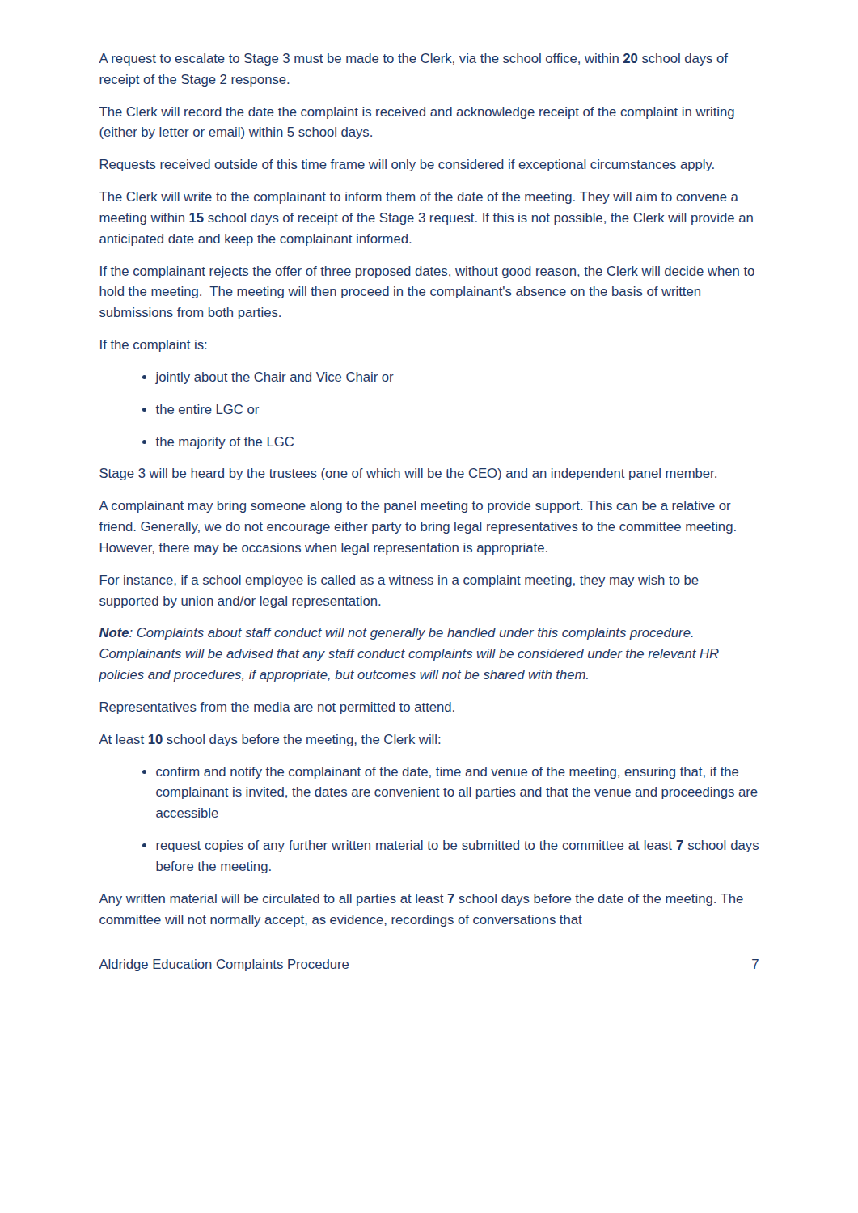A request to escalate to Stage 3 must be made to the Clerk, via the school office, within 20 school days of receipt of the Stage 2 response.
The Clerk will record the date the complaint is received and acknowledge receipt of the complaint in writing (either by letter or email) within 5 school days.
Requests received outside of this time frame will only be considered if exceptional circumstances apply.
The Clerk will write to the complainant to inform them of the date of the meeting. They will aim to convene a meeting within 15 school days of receipt of the Stage 3 request. If this is not possible, the Clerk will provide an anticipated date and keep the complainant informed.
If the complainant rejects the offer of three proposed dates, without good reason, the Clerk will decide when to hold the meeting. The meeting will then proceed in the complainant's absence on the basis of written submissions from both parties.
If the complaint is:
jointly about the Chair and Vice Chair or
the entire LGC or
the majority of the LGC
Stage 3 will be heard by the trustees (one of which will be the CEO) and an independent panel member.
A complainant may bring someone along to the panel meeting to provide support. This can be a relative or friend. Generally, we do not encourage either party to bring legal representatives to the committee meeting. However, there may be occasions when legal representation is appropriate.
For instance, if a school employee is called as a witness in a complaint meeting, they may wish to be supported by union and/or legal representation.
Note: Complaints about staff conduct will not generally be handled under this complaints procedure. Complainants will be advised that any staff conduct complaints will be considered under the relevant HR policies and procedures, if appropriate, but outcomes will not be shared with them.
Representatives from the media are not permitted to attend.
At least 10 school days before the meeting, the Clerk will:
confirm and notify the complainant of the date, time and venue of the meeting, ensuring that, if the complainant is invited, the dates are convenient to all parties and that the venue and proceedings are accessible
request copies of any further written material to be submitted to the committee at least 7 school days before the meeting.
Any written material will be circulated to all parties at least 7 school days before the date of the meeting. The committee will not normally accept, as evidence, recordings of conversations that
Aldridge Education Complaints Procedure 7